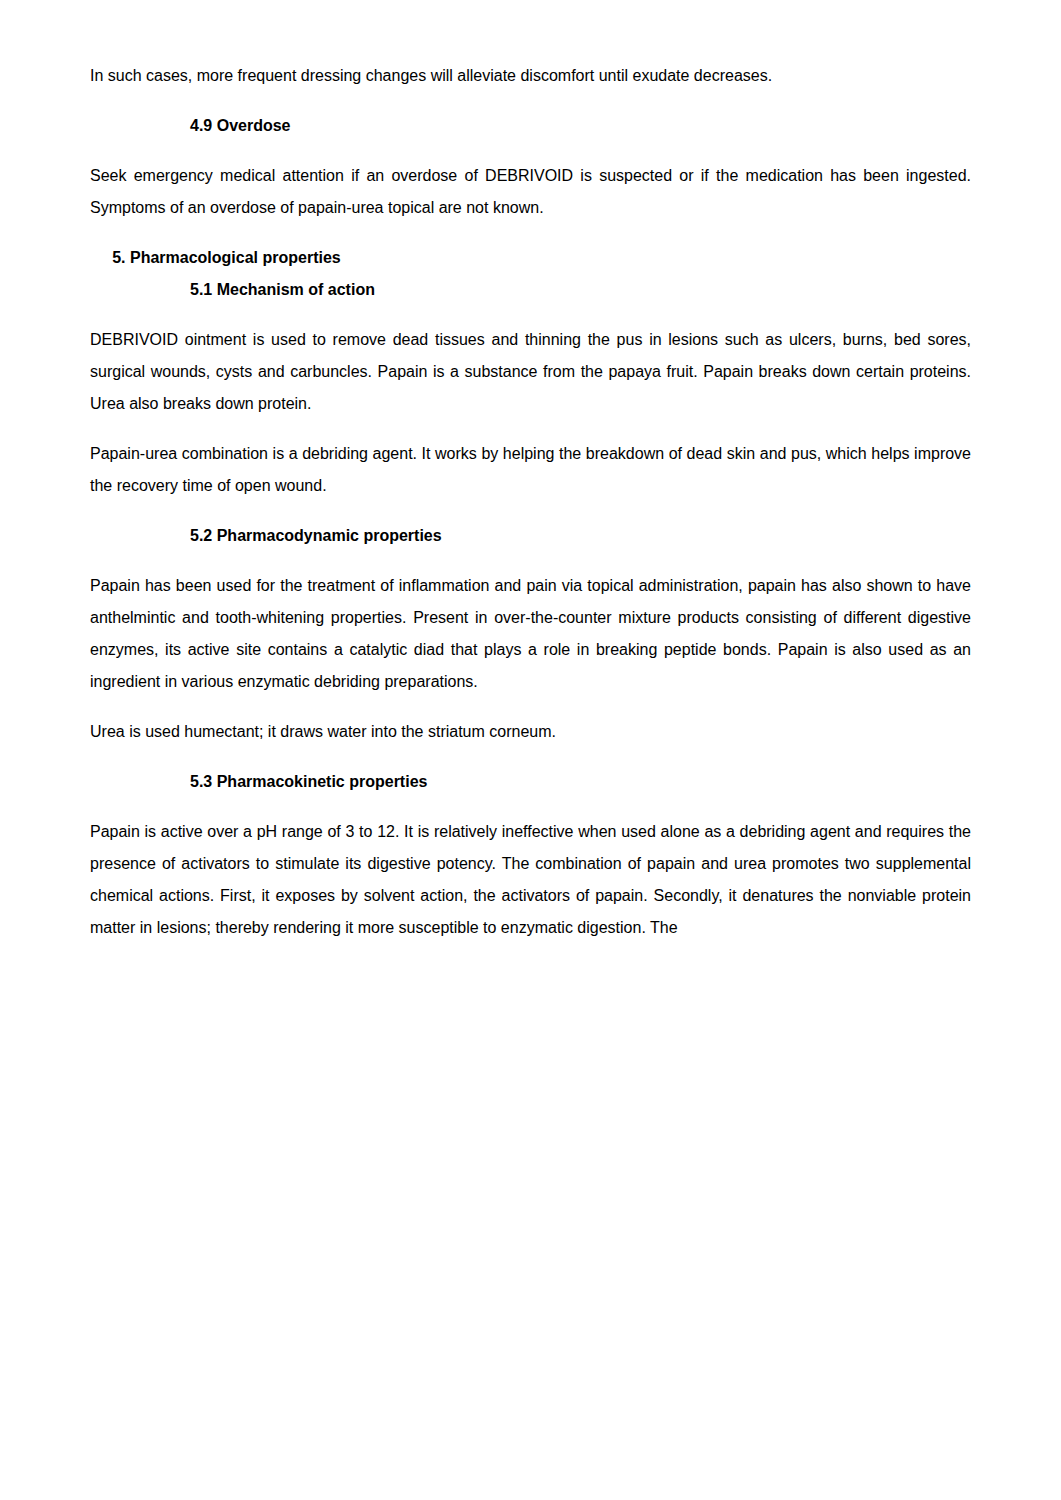In such cases, more frequent dressing changes will alleviate discomfort until exudate decreases.
4.9 Overdose
Seek emergency medical attention if an overdose of DEBRIVOID is suspected or if the medication has been ingested. Symptoms of an overdose of papain-urea topical are not known.
Pharmacological properties
5.1 Mechanism of action
DEBRIVOID ointment is used to remove dead tissues and thinning the pus in lesions such as ulcers, burns, bed sores, surgical wounds, cysts and carbuncles. Papain is a substance from the papaya fruit. Papain breaks down certain proteins. Urea also breaks down protein.
Papain-urea combination is a debriding agent. It works by helping the breakdown of dead skin and pus, which helps improve the recovery time of open wound.
5.2 Pharmacodynamic properties
Papain has been used for the treatment of inflammation and pain via topical administration, papain has also shown to have anthelmintic and tooth-whitening properties. Present in over-the-counter mixture products consisting of different digestive enzymes, its active site contains a catalytic diad that plays a role in breaking peptide bonds. Papain is also used as an ingredient in various enzymatic debriding preparations.
Urea is used humectant; it draws water into the striatum corneum.
5.3 Pharmacokinetic properties
Papain is active over a pH range of 3 to 12. It is relatively ineffective when used alone as a debriding agent and requires the presence of activators to stimulate its digestive potency. The combination of papain and urea promotes two supplemental chemical actions. First, it exposes by solvent action, the activators of papain. Secondly, it denatures the nonviable protein matter in lesions; thereby rendering it more susceptible to enzymatic digestion. The